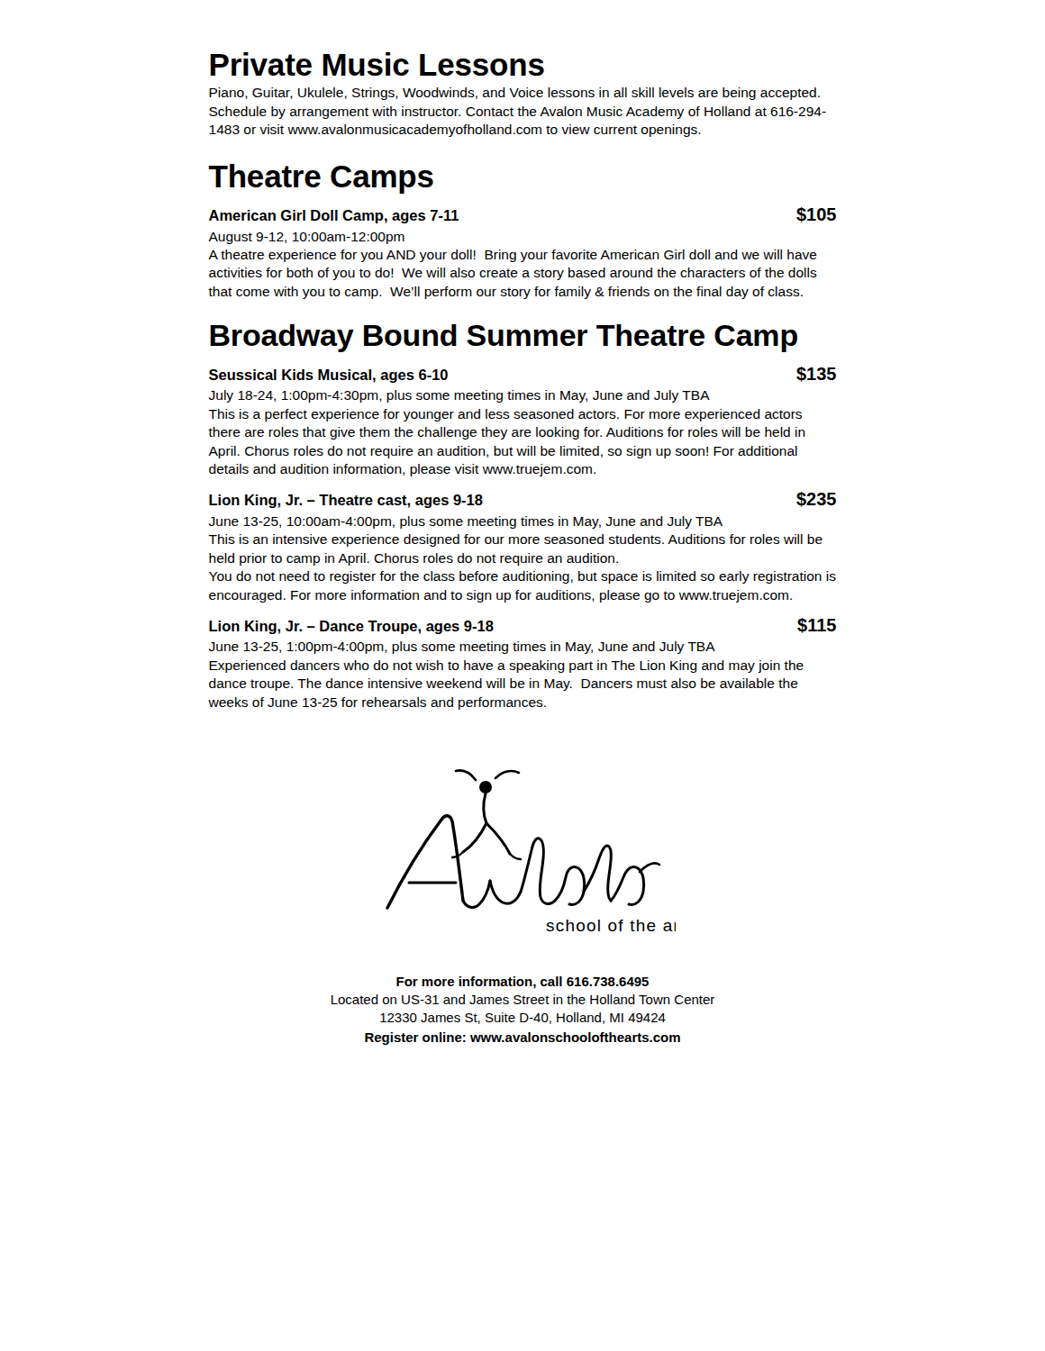Private Music Lessons
Piano, Guitar, Ukulele, Strings, Woodwinds, and Voice lessons in all skill levels are being accepted. Schedule by arrangement with instructor. Contact the Avalon Music Academy of Holland at 616-294-1483 or visit www.avalonmusicacademyofholland.com to view current openings.
Theatre Camps
American Girl Doll Camp, ages 7-11 $105
August 9-12, 10:00am-12:00pm
A theatre experience for you AND your doll! Bring your favorite American Girl doll and we will have activities for both of you to do! We will also create a story based around the characters of the dolls that come with you to camp. We’ll perform our story for family & friends on the final day of class.
Broadway Bound Summer Theatre Camp
Seussical Kids Musical, ages 6-10 $135
July 18-24, 1:00pm-4:30pm, plus some meeting times in May, June and July TBA
This is a perfect experience for younger and less seasoned actors. For more experienced actors there are roles that give them the challenge they are looking for. Auditions for roles will be held in April. Chorus roles do not require an audition, but will be limited, so sign up soon! For additional details and audition information, please visit www.truejem.com.
Lion King, Jr. – Theatre cast, ages 9-18 $235
June 13-25, 10:00am-4:00pm, plus some meeting times in May, June and July TBA
This is an intensive experience designed for our more seasoned students. Auditions for roles will be held prior to camp in April. Chorus roles do not require an audition.
You do not need to register for the class before auditioning, but space is limited so early registration is encouraged. For more information and to sign up for auditions, please go to www.truejem.com.
Lion King, Jr. – Dance Troupe, ages 9-18 $115
June 13-25, 1:00pm-4:00pm, plus some meeting times in May, June and July TBA
Experienced dancers who do not wish to have a speaking part in The Lion King and may join the dance troupe. The dance intensive weekend will be in May. Dancers must also be available the weeks of June 13-25 for rehearsals and performances.
school of the arts
For more information, call 616.738.6495
Located on US-31 and James Street in the Holland Town Center
12330 James St, Suite D-40, Holland, MI 49424
Register online: www.avalonschoolofthearts.com